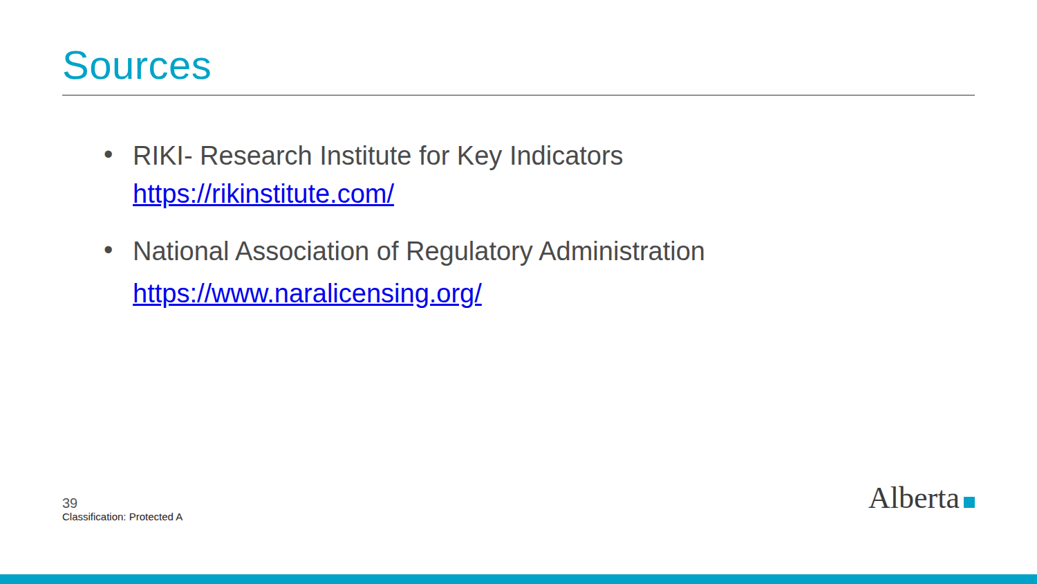Sources
RIKI- Research Institute for Key Indicators
https://rikinstitute.com/
National Association of Regulatory Administration https://www.naralicensing.org/
39
Classification: Protected A
Alberta